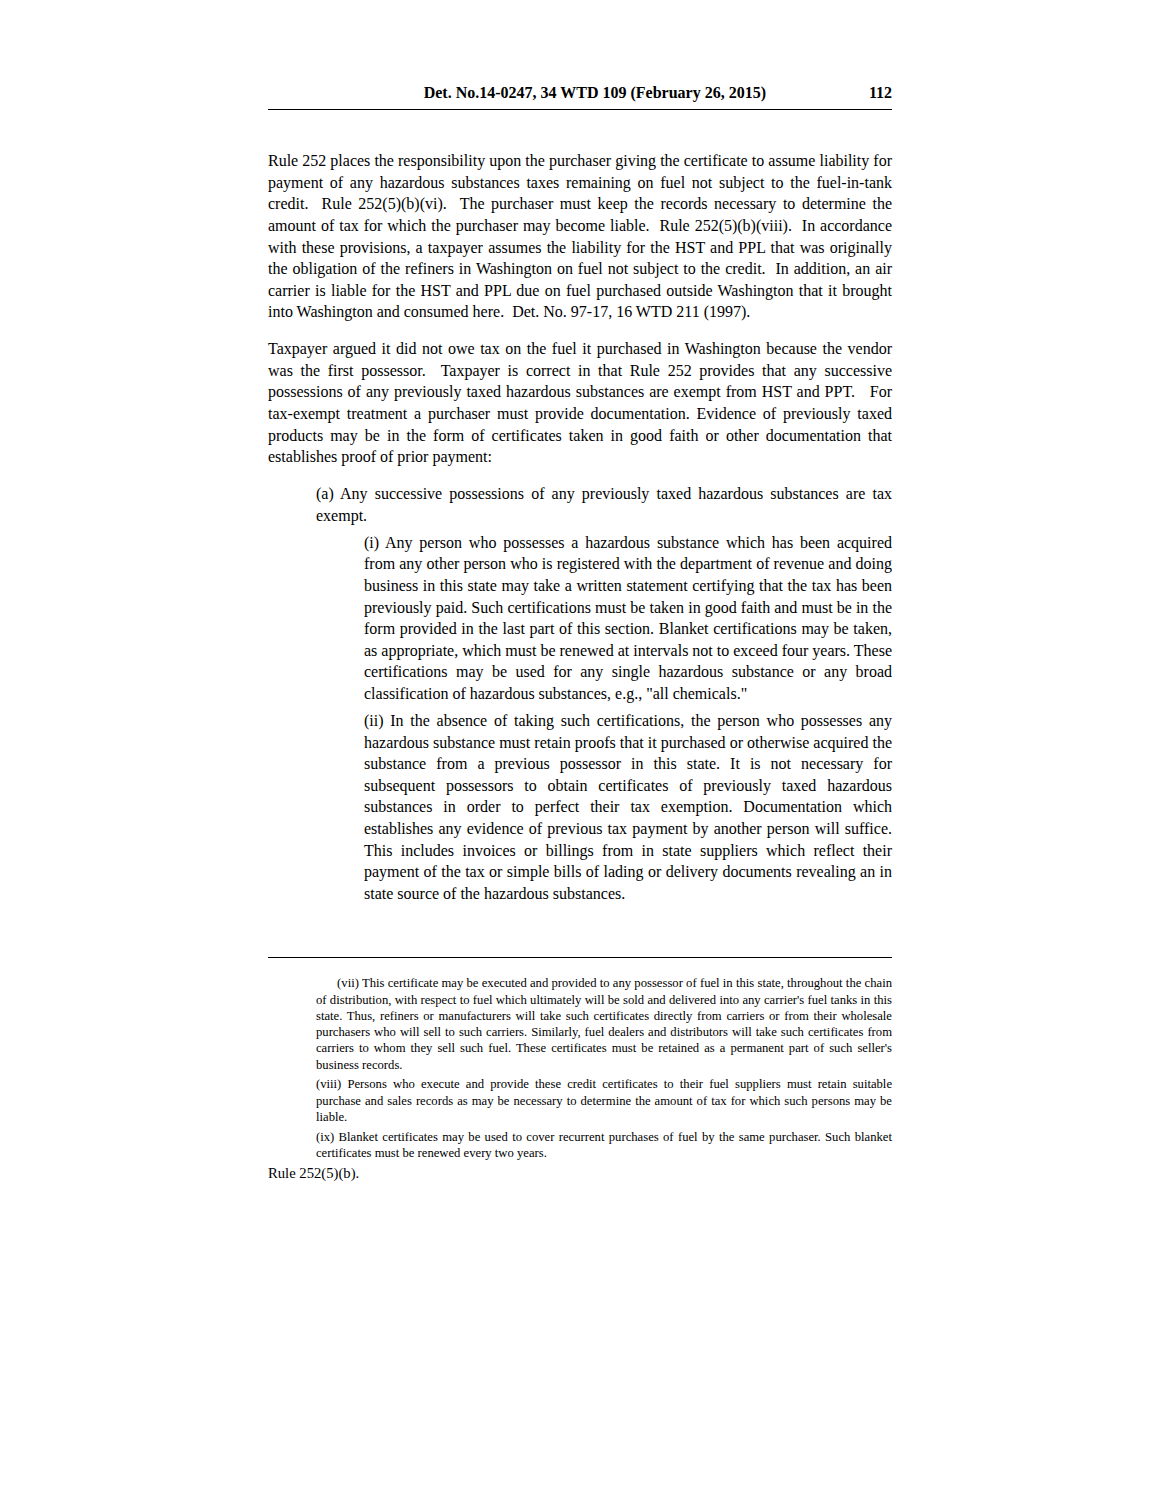Det. No.14-0247, 34 WTD 109 (February 26, 2015) 112
Rule 252 places the responsibility upon the purchaser giving the certificate to assume liability for payment of any hazardous substances taxes remaining on fuel not subject to the fuel-in-tank credit. Rule 252(5)(b)(vi). The purchaser must keep the records necessary to determine the amount of tax for which the purchaser may become liable. Rule 252(5)(b)(viii). In accordance with these provisions, a taxpayer assumes the liability for the HST and PPL that was originally the obligation of the refiners in Washington on fuel not subject to the credit. In addition, an air carrier is liable for the HST and PPL due on fuel purchased outside Washington that it brought into Washington and consumed here. Det. No. 97-17, 16 WTD 211 (1997).
Taxpayer argued it did not owe tax on the fuel it purchased in Washington because the vendor was the first possessor. Taxpayer is correct in that Rule 252 provides that any successive possessions of any previously taxed hazardous substances are exempt from HST and PPT. For tax-exempt treatment a purchaser must provide documentation. Evidence of previously taxed products may be in the form of certificates taken in good faith or other documentation that establishes proof of prior payment:
(a) Any successive possessions of any previously taxed hazardous substances are tax exempt.
(i) Any person who possesses a hazardous substance which has been acquired from any other person who is registered with the department of revenue and doing business in this state may take a written statement certifying that the tax has been previously paid. Such certifications must be taken in good faith and must be in the form provided in the last part of this section. Blanket certifications may be taken, as appropriate, which must be renewed at intervals not to exceed four years. These certifications may be used for any single hazardous substance or any broad classification of hazardous substances, e.g., "all chemicals."
(ii) In the absence of taking such certifications, the person who possesses any hazardous substance must retain proofs that it purchased or otherwise acquired the substance from a previous possessor in this state. It is not necessary for subsequent possessors to obtain certificates of previously taxed hazardous substances in order to perfect their tax exemption. Documentation which establishes any evidence of previous tax payment by another person will suffice. This includes invoices or billings from in state suppliers which reflect their payment of the tax or simple bills of lading or delivery documents revealing an in state source of the hazardous substances.
(vii) This certificate may be executed and provided to any possessor of fuel in this state, throughout the chain of distribution, with respect to fuel which ultimately will be sold and delivered into any carrier's fuel tanks in this state. Thus, refiners or manufacturers will take such certificates directly from carriers or from their wholesale purchasers who will sell to such carriers. Similarly, fuel dealers and distributors will take such certificates from carriers to whom they sell such fuel. These certificates must be retained as a permanent part of such seller's business records.
(viii) Persons who execute and provide these credit certificates to their fuel suppliers must retain suitable purchase and sales records as may be necessary to determine the amount of tax for which such persons may be liable.
(ix) Blanket certificates may be used to cover recurrent purchases of fuel by the same purchaser. Such blanket certificates must be renewed every two years.
Rule 252(5)(b).